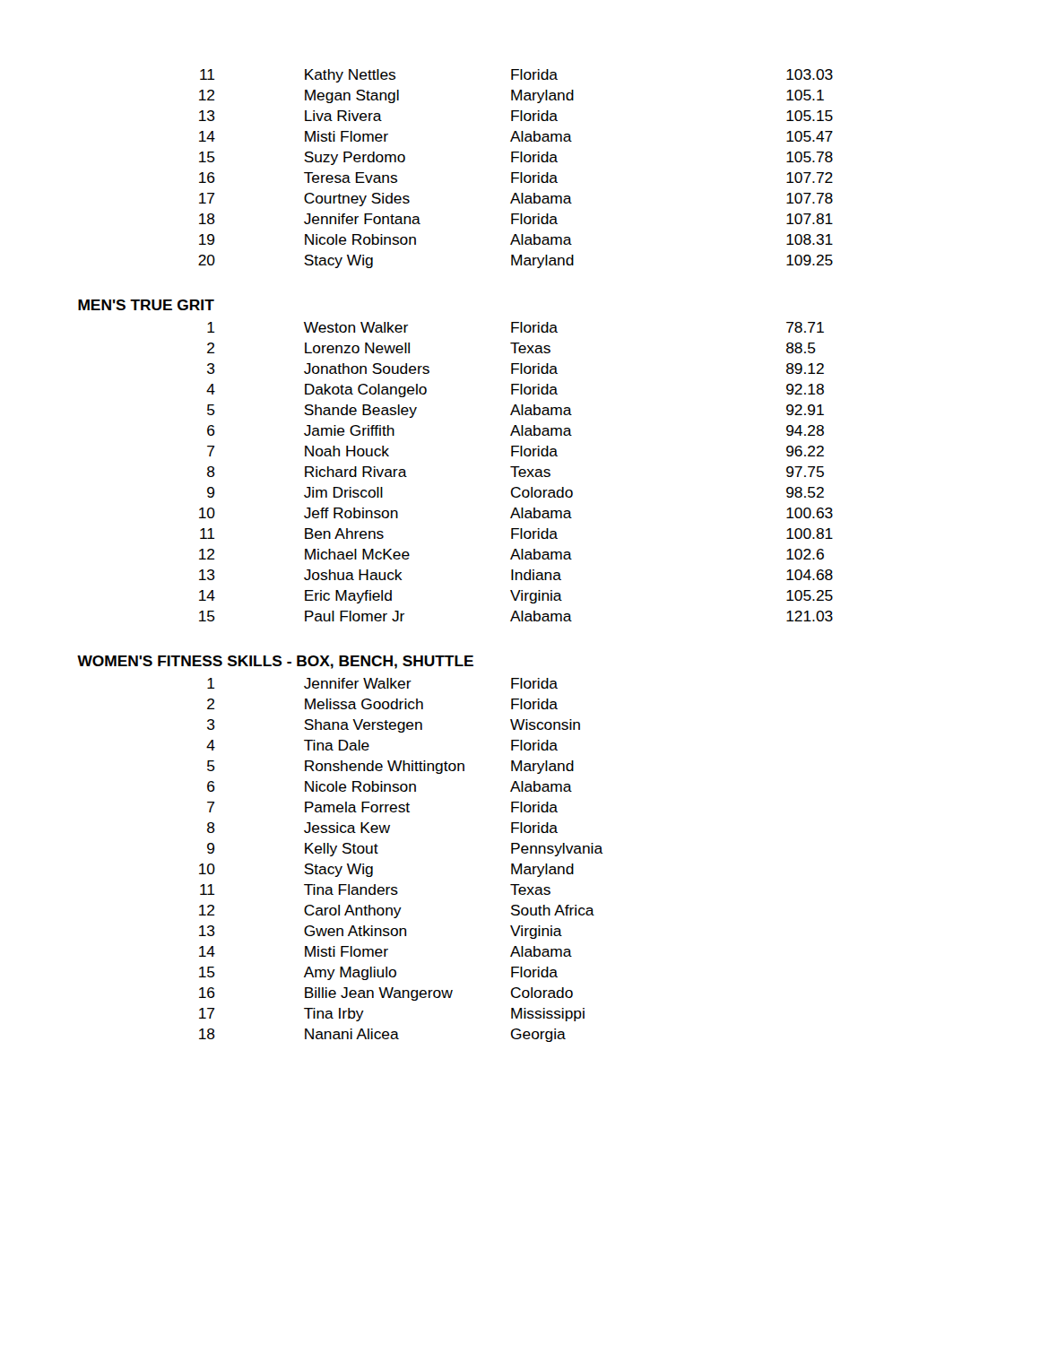| 11 | Kathy Nettles | Florida | 103.03 |
| 12 | Megan Stangl | Maryland | 105.1 |
| 13 | Liva Rivera | Florida | 105.15 |
| 14 | Misti Flomer | Alabama | 105.47 |
| 15 | Suzy Perdomo | Florida | 105.78 |
| 16 | Teresa Evans | Florida | 107.72 |
| 17 | Courtney Sides | Alabama | 107.78 |
| 18 | Jennifer Fontana | Florida | 107.81 |
| 19 | Nicole Robinson | Alabama | 108.31 |
| 20 | Stacy Wig | Maryland | 109.25 |
| MEN'S TRUE GRIT |
| 1 | Weston Walker | Florida | 78.71 |
| 2 | Lorenzo Newell | Texas | 88.5 |
| 3 | Jonathon Souders | Florida | 89.12 |
| 4 | Dakota Colangelo | Florida | 92.18 |
| 5 | Shande Beasley | Alabama | 92.91 |
| 6 | Jamie Griffith | Alabama | 94.28 |
| 7 | Noah Houck | Florida | 96.22 |
| 8 | Richard Rivara | Texas | 97.75 |
| 9 | Jim Driscoll | Colorado | 98.52 |
| 10 | Jeff Robinson | Alabama | 100.63 |
| 11 | Ben Ahrens | Florida | 100.81 |
| 12 | Michael McKee | Alabama | 102.6 |
| 13 | Joshua Hauck | Indiana | 104.68 |
| 14 | Eric Mayfield | Virginia | 105.25 |
| 15 | Paul Flomer Jr | Alabama | 121.03 |
| WOMEN'S FITNESS SKILLS - BOX, BENCH, SHUTTLE |
| 1 | Jennifer Walker | Florida | |
| 2 | Melissa Goodrich | Florida | |
| 3 | Shana Verstegen | Wisconsin | |
| 4 | Tina Dale | Florida | |
| 5 | Ronshende Whittington | Maryland | |
| 6 | Nicole Robinson | Alabama | |
| 7 | Pamela Forrest | Florida | |
| 8 | Jessica Kew | Florida | |
| 9 | Kelly Stout | Pennsylvania | |
| 10 | Stacy Wig | Maryland | |
| 11 | Tina Flanders | Texas | |
| 12 | Carol Anthony | South Africa | |
| 13 | Gwen Atkinson | Virginia | |
| 14 | Misti Flomer | Alabama | |
| 15 | Amy Magliulo | Florida | |
| 16 | Billie Jean Wangerow | Colorado | |
| 17 | Tina Irby | Mississippi | |
| 18 | Nanani Alicea | Georgia | |